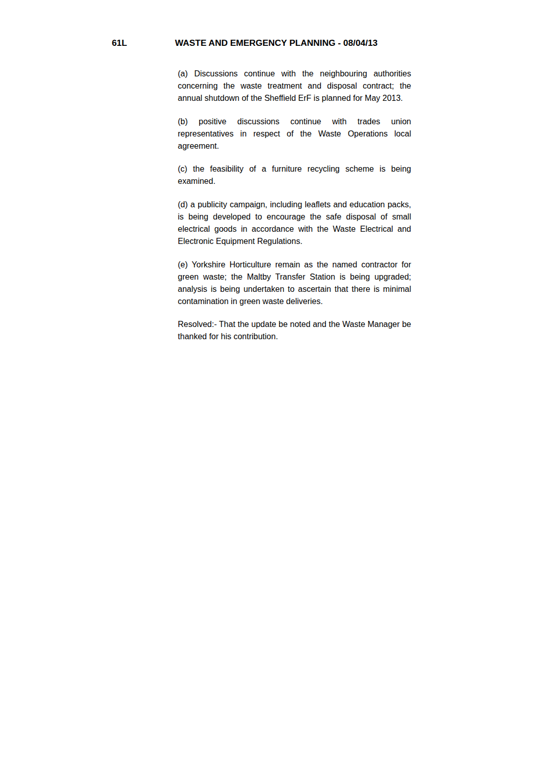61L
WASTE AND EMERGENCY PLANNING - 08/04/13
(a) Discussions continue with the neighbouring authorities concerning the waste treatment and disposal contract; the annual shutdown of the Sheffield ErF is planned for May 2013.
(b) positive discussions continue with trades union representatives in respect of the Waste Operations local agreement.
(c) the feasibility of a furniture recycling scheme is being examined.
(d) a publicity campaign, including leaflets and education packs, is being developed to encourage the safe disposal of small electrical goods in accordance with the Waste Electrical and Electronic Equipment Regulations.
(e) Yorkshire Horticulture remain as the named contractor for green waste; the Maltby Transfer Station is being upgraded; analysis is being undertaken to ascertain that there is minimal contamination in green waste deliveries.
Resolved:- That the update be noted and the Waste Manager be thanked for his contribution.